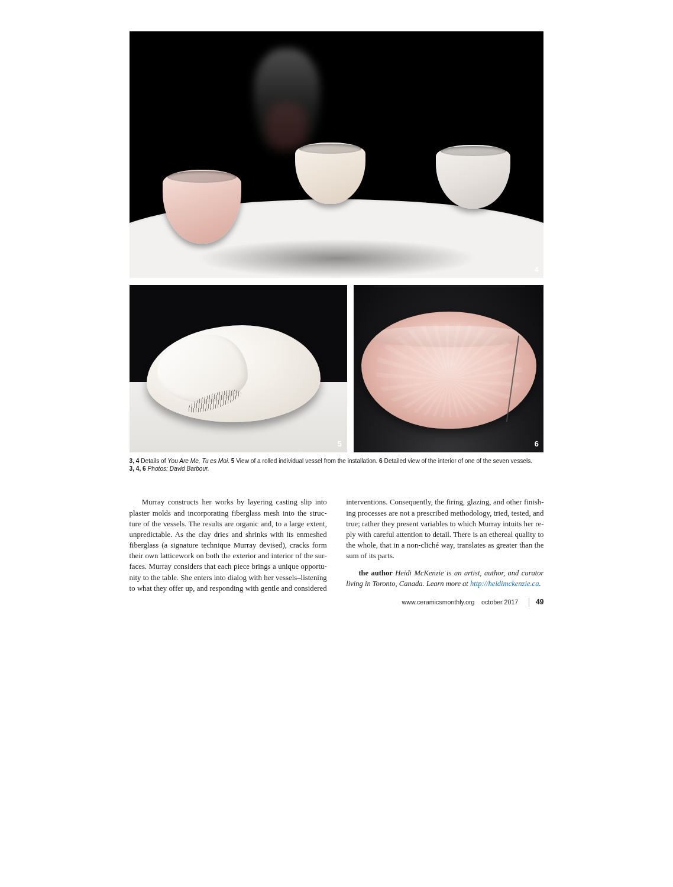4
5
6
3, 4 Details of You Are Me, Tu es Moi. 5 View of a rolled individual vessel from the installation. 6 Detailed view of the interior of one of the seven vessels.
3, 4, 6 Photos: David Barbour.
Murray constructs her works by layering casting slip into plaster molds and incorporating fiberglass mesh into the structure of the vessels. The results are organic and, to a large extent, unpredictable. As the clay dries and shrinks with its enmeshed fiberglass (a signature technique Murray devised), cracks form their own latticework on both the exterior and interior of the surfaces. Murray considers that each piece brings a unique opportunity to the table. She enters into dialog with her vessels–listening to what they offer up, and responding with gentle and considered interventions. Consequently, the firing, glazing, and other finishing processes are not a prescribed methodology, tried, tested, and true; rather they present variables to which Murray intuits her reply with careful attention to detail. There is an ethereal quality to the whole, that in a non-cliché way, translates as greater than the sum of its parts.
the author Heidi McKenzie is an artist, author, and curator living in Toronto, Canada. Learn more at http://heidimckenzie.ca.
www.ceramicsmonthly.org october 2017 49